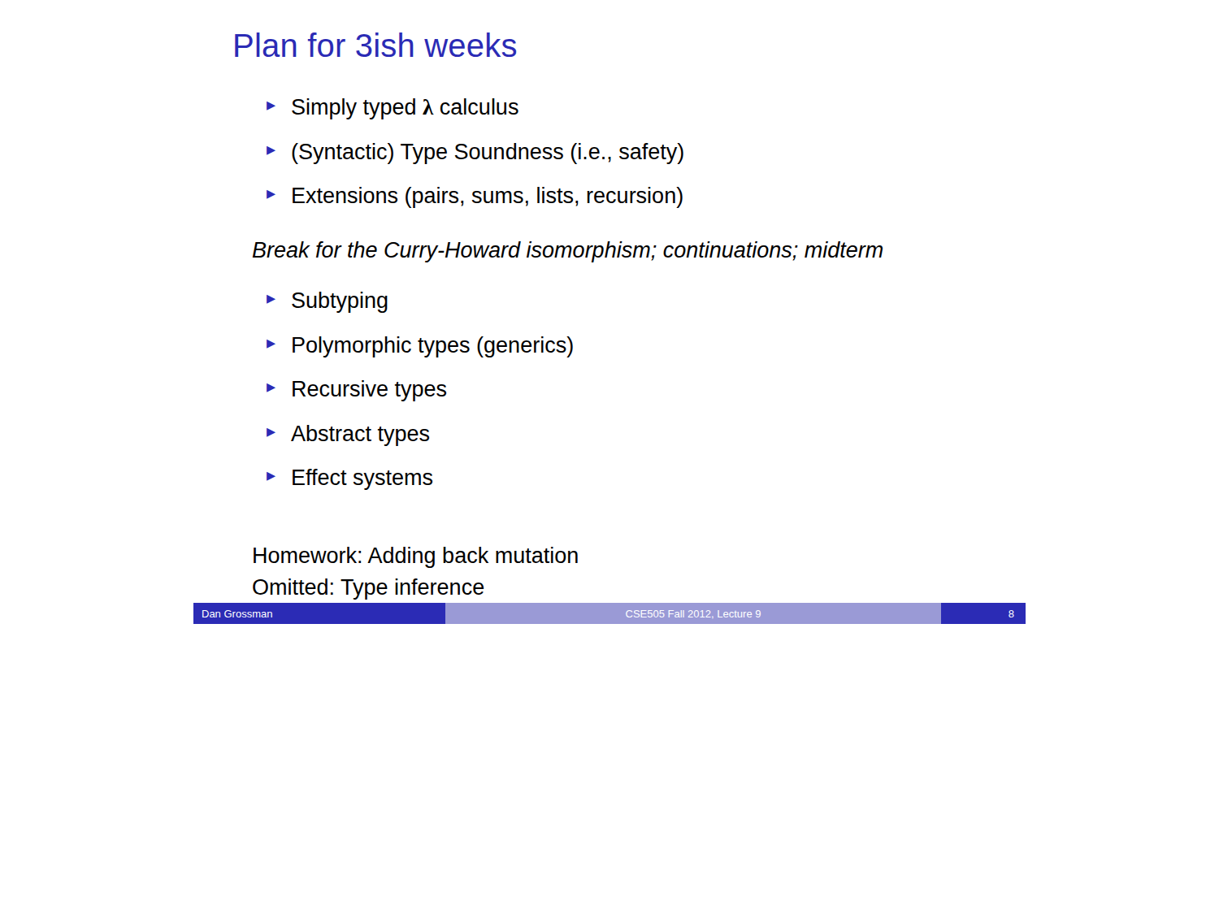Plan for 3ish weeks
Simply typed λ calculus
(Syntactic) Type Soundness (i.e., safety)
Extensions (pairs, sums, lists, recursion)
Break for the Curry-Howard isomorphism; continuations; midterm
Subtyping
Polymorphic types (generics)
Recursive types
Abstract types
Effect systems
Homework: Adding back mutation
Omitted: Type inference
Dan Grossman
CSE505 Fall 2012, Lecture 9
8